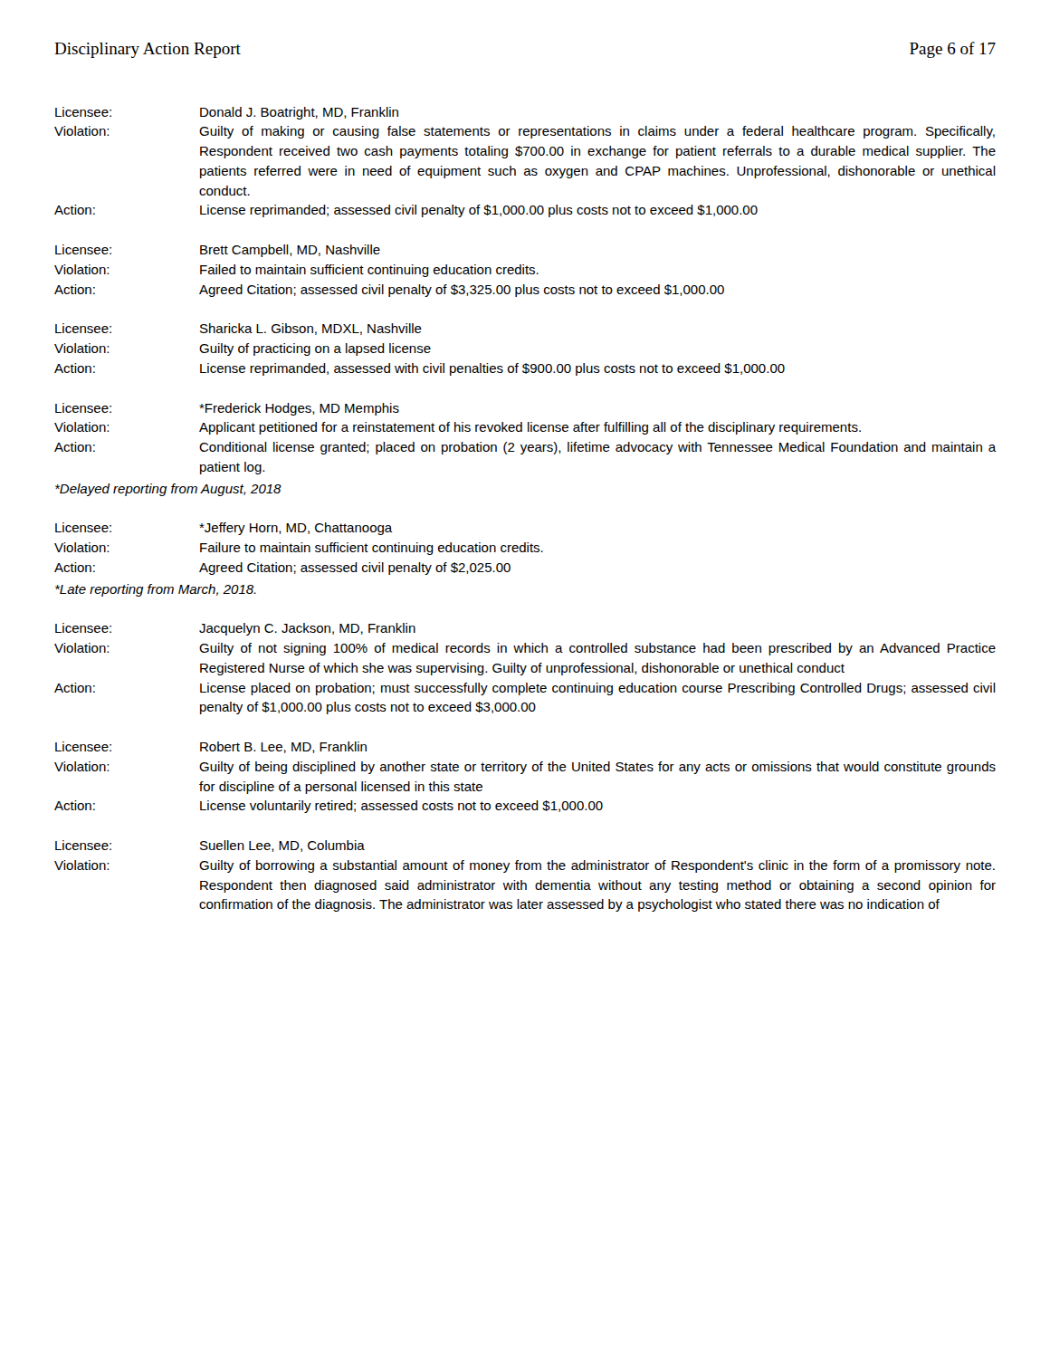Disciplinary Action Report Page 6 of 17
Licensee:
Donald J. Boatright, MD, Franklin
Violation:
Guilty of making or causing false statements or representations in claims under a federal healthcare program. Specifically, Respondent received two cash payments totaling $700.00 in exchange for patient referrals to a durable medical supplier. The patients referred were in need of equipment such as oxygen and CPAP machines. Unprofessional, dishonorable or unethical conduct.
Action:
License reprimanded; assessed civil penalty of $1,000.00 plus costs not to exceed $1,000.00
Licensee:
Brett Campbell, MD, Nashville
Violation:
Failed to maintain sufficient continuing education credits.
Action:
Agreed Citation; assessed civil penalty of $3,325.00 plus costs not to exceed $1,000.00
Licensee:
Sharicka L. Gibson, MDXL, Nashville
Violation:
Guilty of practicing on a lapsed license
Action:
License reprimanded, assessed with civil penalties of $900.00 plus costs not to exceed $1,000.00
Licensee:
*Frederick Hodges, MD Memphis
Violation:
Applicant petitioned for a reinstatement of his revoked license after fulfilling all of the disciplinary requirements.
Action:
Conditional license granted; placed on probation (2 years), lifetime advocacy with Tennessee Medical Foundation and maintain a patient log.
*Delayed reporting from August, 2018
Licensee:
*Jeffery Horn, MD, Chattanooga
Violation:
Failure to maintain sufficient continuing education credits.
Action:
Agreed Citation; assessed civil penalty of $2,025.00
*Late reporting from March, 2018.
Licensee:
Jacquelyn C. Jackson, MD, Franklin
Violation:
Guilty of not signing 100% of medical records in which a controlled substance had been prescribed by an Advanced Practice Registered Nurse of which she was supervising. Guilty of unprofessional, dishonorable or unethical conduct
Action:
License placed on probation; must successfully complete continuing education course Prescribing Controlled Drugs; assessed civil penalty of $1,000.00 plus costs not to exceed $3,000.00
Licensee:
Robert B. Lee, MD, Franklin
Violation:
Guilty of being disciplined by another state or territory of the United States for any acts or omissions that would constitute grounds for discipline of a personal licensed in this state
Action:
License voluntarily retired; assessed costs not to exceed $1,000.00
Licensee:
Suellen Lee, MD, Columbia
Violation:
Guilty of borrowing a substantial amount of money from the administrator of Respondent's clinic in the form of a promissory note. Respondent then diagnosed said administrator with dementia without any testing method or obtaining a second opinion for confirmation of the diagnosis. The administrator was later assessed by a psychologist who stated there was no indication of